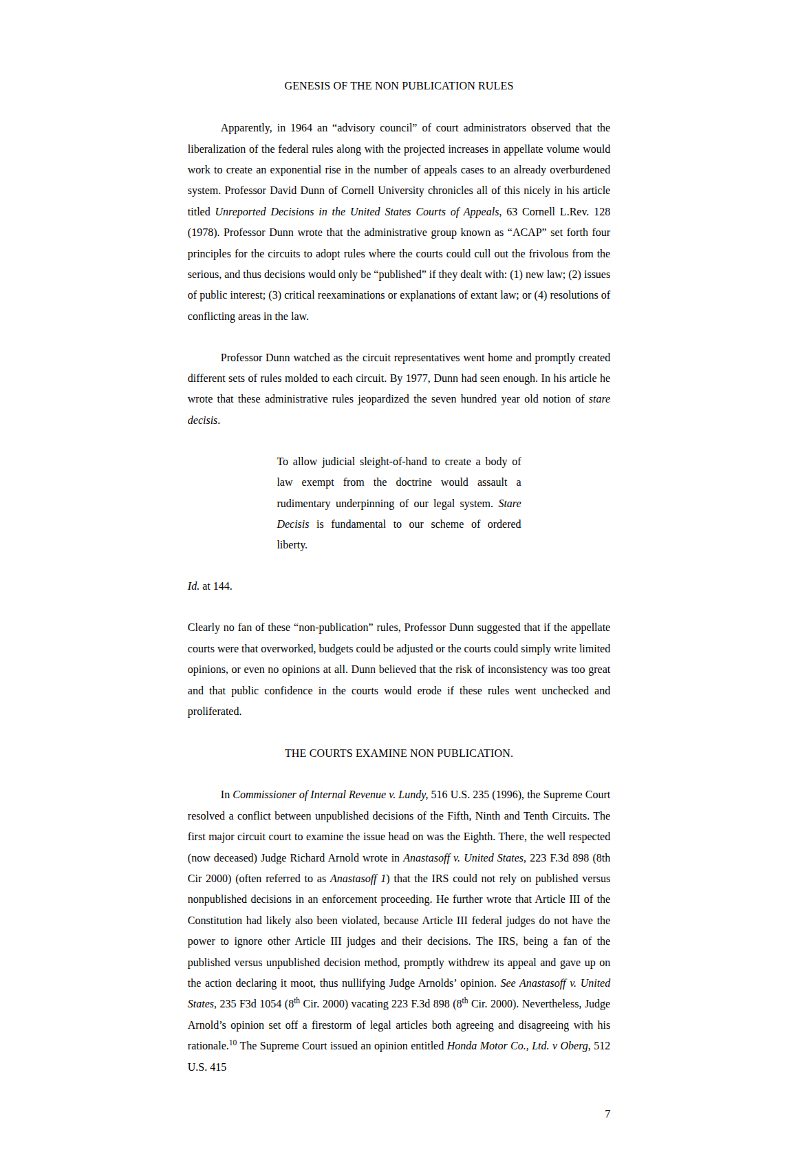GENESIS OF THE NON PUBLICATION RULES
Apparently, in 1964 an “advisory council” of court administrators observed that the liberalization of the federal rules along with the projected increases in appellate volume would work to create an exponential rise in the number of appeals cases to an already overburdened system. Professor David Dunn of Cornell University chronicles all of this nicely in his article titled Unreported Decisions in the United States Courts of Appeals, 63 Cornell L.Rev. 128 (1978). Professor Dunn wrote that the administrative group known as “ACAP” set forth four principles for the circuits to adopt rules where the courts could cull out the frivolous from the serious, and thus decisions would only be “published” if they dealt with: (1) new law; (2) issues of public interest; (3) critical reexaminations or explanations of extant law; or (4) resolutions of conflicting areas in the law.
Professor Dunn watched as the circuit representatives went home and promptly created different sets of rules molded to each circuit. By 1977, Dunn had seen enough. In his article he wrote that these administrative rules jeopardized the seven hundred year old notion of stare decisis.
To allow judicial sleight-of-hand to create a body of law exempt from the doctrine would assault a rudimentary underpinning of our legal system. Stare Decisis is fundamental to our scheme of ordered liberty.
Id. at 144.
Clearly no fan of these “non-publication” rules, Professor Dunn suggested that if the appellate courts were that overworked, budgets could be adjusted or the courts could simply write limited opinions, or even no opinions at all. Dunn believed that the risk of inconsistency was too great and that public confidence in the courts would erode if these rules went unchecked and proliferated.
THE COURTS EXAMINE NON PUBLICATION.
In Commissioner of Internal Revenue v. Lundy, 516 U.S. 235 (1996), the Supreme Court resolved a conflict between unpublished decisions of the Fifth, Ninth and Tenth Circuits. The first major circuit court to examine the issue head on was the Eighth. There, the well respected (now deceased) Judge Richard Arnold wrote in Anastasoff v. United States, 223 F.3d 898 (8th Cir 2000) (often referred to as Anastasoff 1) that the IRS could not rely on published versus nonpublished decisions in an enforcement proceeding. He further wrote that Article III of the Constitution had likely also been violated, because Article III federal judges do not have the power to ignore other Article III judges and their decisions. The IRS, being a fan of the published versus unpublished decision method, promptly withdrew its appeal and gave up on the action declaring it moot, thus nullifying Judge Arnolds’ opinion. See Anastasoff v. United States, 235 F3d 1054 (8th Cir. 2000) vacating 223 F.3d 898 (8th Cir. 2000). Nevertheless, Judge Arnold’s opinion set off a firestorm of legal articles both agreeing and disagreeing with his rationale.10 The Supreme Court issued an opinion entitled Honda Motor Co., Ltd. v Oberg, 512 U.S. 415
7